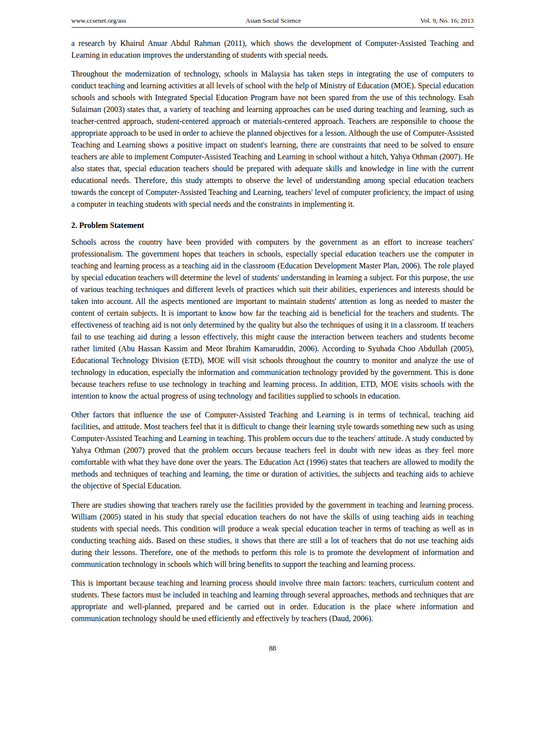www.ccsenet.org/ass Asian Social Science Vol. 9, No. 16; 2013
a research by Khairul Anuar Abdul Rahman (2011), which shows the development of Computer-Assisted Teaching and Learning in education improves the understanding of students with special needs.
Throughout the modernization of technology, schools in Malaysia has taken steps in integrating the use of computers to conduct teaching and learning activities at all levels of school with the help of Ministry of Education (MOE). Special education schools and schools with Integrated Special Education Program have not been spared from the use of this technology. Esah Sulaiman (2003) states that, a variety of teaching and learning approaches can be used during teaching and learning, such as teacher-centred approach, student-centered approach or materials-centered approach. Teachers are responsible to choose the appropriate approach to be used in order to achieve the planned objectives for a lesson. Although the use of Computer-Assisted Teaching and Learning shows a positive impact on student's learning, there are constraints that need to be solved to ensure teachers are able to implement Computer-Assisted Teaching and Learning in school without a hitch, Yahya Othman (2007). He also states that, special education teachers should be prepared with adequate skills and knowledge in line with the current educational needs. Therefore, this study attempts to observe the level of understanding among special education teachers towards the concept of Computer-Assisted Teaching and Learning, teachers' level of computer proficiency, the impact of using a computer in teaching students with special needs and the constraints in implementing it.
2. Problem Statement
Schools across the country have been provided with computers by the government as an effort to increase teachers' professionalism. The government hopes that teachers in schools, especially special education teachers use the computer in teaching and learning process as a teaching aid in the classroom (Education Development Master Plan, 2006). The role played by special education teachers will determine the level of students' understanding in learning a subject. For this purpose, the use of various teaching techniques and different levels of practices which suit their abilities, experiences and interests should be taken into account. All the aspects mentioned are important to maintain students' attention as long as needed to master the content of certain subjects. It is important to know how far the teaching aid is beneficial for the teachers and students. The effectiveness of teaching aid is not only determined by the quality but also the techniques of using it in a classroom. If teachers fail to use teaching aid during a lesson effectively, this might cause the interaction between teachers and students become rather limited (Abu Hassan Kassim and Meor Ibrahim Kamaruddin, 2006). According to Syuhada Choo Abdullah (2005), Educational Technology Division (ETD), MOE will visit schools throughout the country to monitor and analyze the use of technology in education, especially the information and communication technology provided by the government. This is done because teachers refuse to use technology in teaching and learning process. In addition, ETD, MOE visits schools with the intention to know the actual progress of using technology and facilities supplied to schools in education.
Other factors that influence the use of Computer-Assisted Teaching and Learning is in terms of technical, teaching aid facilities, and attitude. Most teachers feel that it is difficult to change their learning style towards something new such as using Computer-Assisted Teaching and Learning in teaching. This problem occurs due to the teachers' attitude. A study conducted by Yahya Othman (2007) proved that the problem occurs because teachers feel in doubt with new ideas as they feel more comfortable with what they have done over the years. The Education Act (1996) states that teachers are allowed to modify the methods and techniques of teaching and learning, the time or duration of activities, the subjects and teaching aids to achieve the objective of Special Education.
There are studies showing that teachers rarely use the facilities provided by the government in teaching and learning process. William (2005) stated in his study that special education teachers do not have the skills of using teaching aids in teaching students with special needs. This condition will produce a weak special education teacher in terms of teaching as well as in conducting teaching aids. Based on these studies, it shows that there are still a lot of teachers that do not use teaching aids during their lessons. Therefore, one of the methods to perform this role is to promote the development of information and communication technology in schools which will bring benefits to support the teaching and learning process.
This is important because teaching and learning process should involve three main factors: teachers, curriculum content and students. These factors must be included in teaching and learning through several approaches, methods and techniques that are appropriate and well-planned, prepared and be carried out in order. Education is the place where information and communication technology should be used efficiently and effectively by teachers (Daud, 2006).
88